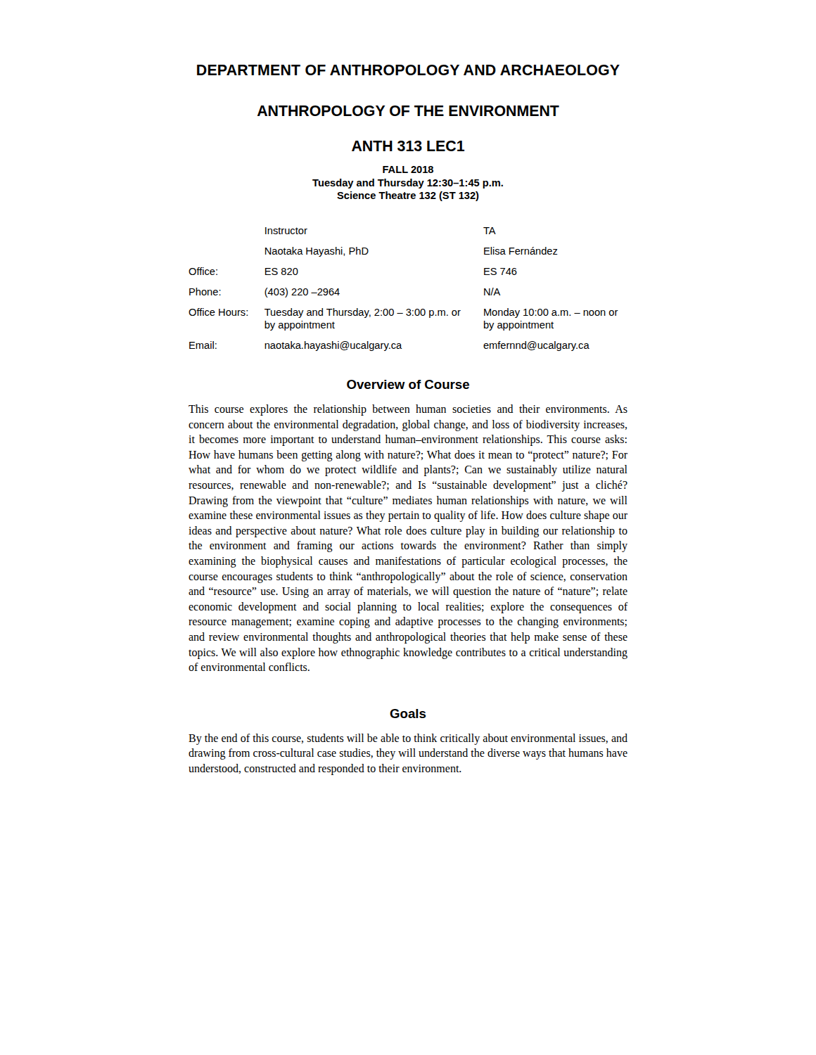DEPARTMENT OF ANTHROPOLOGY AND ARCHAEOLOGY
ANTHROPOLOGY OF THE ENVIRONMENT
ANTH 313 LEC1
FALL 2018
Tuesday and Thursday 12:30–1:45 p.m.
Science Theatre 132 (ST 132)
| | Instructor | TA |
| | Naotaka Hayashi, PhD | Elisa Fernández |
| Office: | ES 820 | ES 746 |
| Phone: | (403) 220 –2964 | N/A |
| Office Hours: | Tuesday and Thursday, 2:00 – 3:00 p.m. or by appointment | Monday 10:00 a.m. – noon or by appointment |
| Email: | naotaka.hayashi@ucalgary.ca | emfernnd@ucalgary.ca |
Overview of Course
This course explores the relationship between human societies and their environments. As concern about the environmental degradation, global change, and loss of biodiversity increases, it becomes more important to understand human–environment relationships. This course asks: How have humans been getting along with nature?; What does it mean to “protect” nature?; For what and for whom do we protect wildlife and plants?; Can we sustainably utilize natural resources, renewable and non-renewable?; and Is “sustainable development” just a cliché? Drawing from the viewpoint that “culture” mediates human relationships with nature, we will examine these environmental issues as they pertain to quality of life. How does culture shape our ideas and perspective about nature? What role does culture play in building our relationship to the environment and framing our actions towards the environment? Rather than simply examining the biophysical causes and manifestations of particular ecological processes, the course encourages students to think “anthropologically” about the role of science, conservation and “resource” use. Using an array of materials, we will question the nature of “nature”; relate economic development and social planning to local realities; explore the consequences of resource management; examine coping and adaptive processes to the changing environments; and review environmental thoughts and anthropological theories that help make sense of these topics. We will also explore how ethnographic knowledge contributes to a critical understanding of environmental conflicts.
Goals
By the end of this course, students will be able to think critically about environmental issues, and drawing from cross-cultural case studies, they will understand the diverse ways that humans have understood, constructed and responded to their environment.